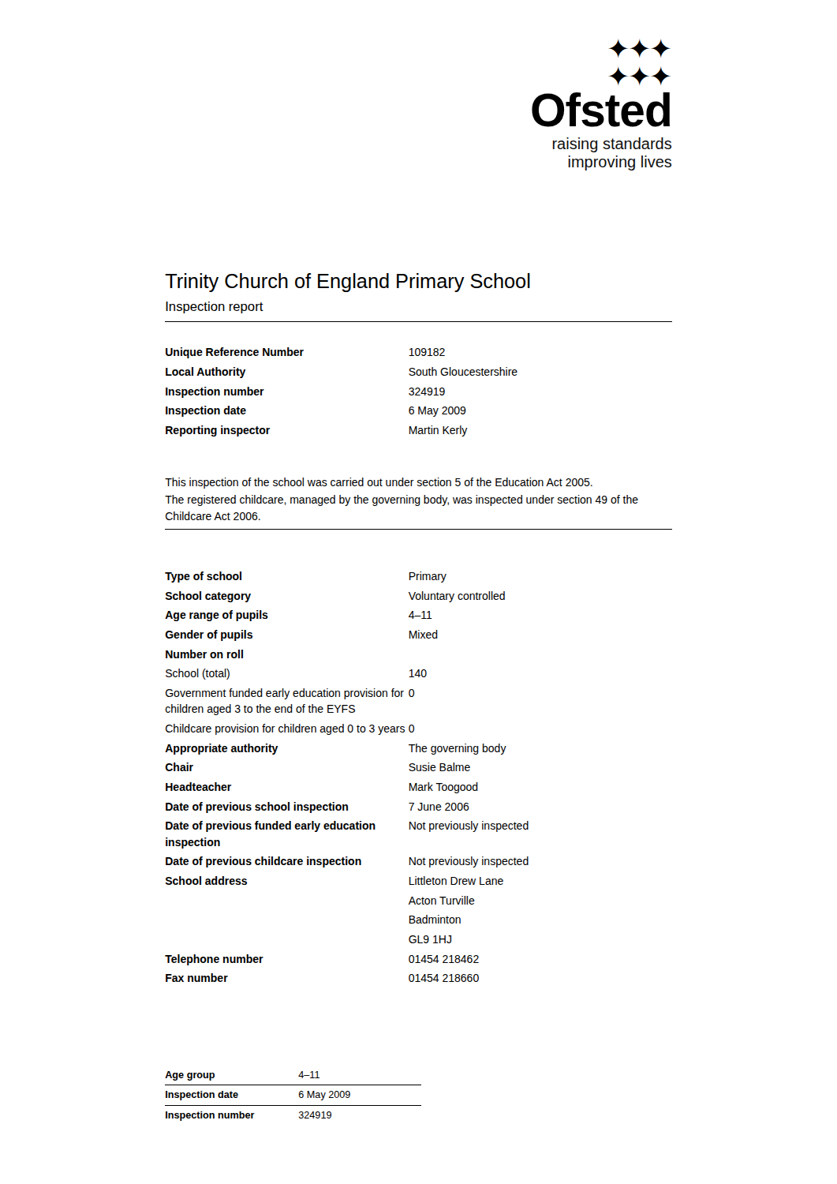✦✦✦
✦✦✦ Ofsted raising standards
improving lives
Trinity Church of England Primary School
Inspection report
| Unique Reference Number | 109182 |
| Local Authority | South Gloucestershire |
| Inspection number | 324919 |
| Inspection date | 6 May 2009 |
| Reporting inspector | Martin Kerly |
This inspection of the school was carried out under section 5 of the Education Act 2005.
The registered childcare, managed by the governing body, was inspected under section 49 of the Childcare Act 2006.
| Type of school | Primary |
| School category | Voluntary controlled |
| Age range of pupils | 4–11 |
| Gender of pupils | Mixed |
| Number on roll | |
| School (total) | 140 |
| Government funded early education provision for children aged 3 to the end of the EYFS | 0 |
| Childcare provision for children aged 0 to 3 years | 0 |
| Appropriate authority | The governing body |
| Chair | Susie Balme |
| Headteacher | Mark Toogood |
| Date of previous school inspection | 7 June 2006 |
| Date of previous funded early education inspection | Not previously inspected |
| Date of previous childcare inspection | Not previously inspected |
| School address | Littleton Drew Lane |
| | Acton Turville |
| | Badminton |
| | GL9 1HJ |
| Telephone number | 01454 218462 |
| Fax number | 01454 218660 |
| Age group | 4–11 |
| Inspection date | 6 May 2009 |
| Inspection number | 324919 |